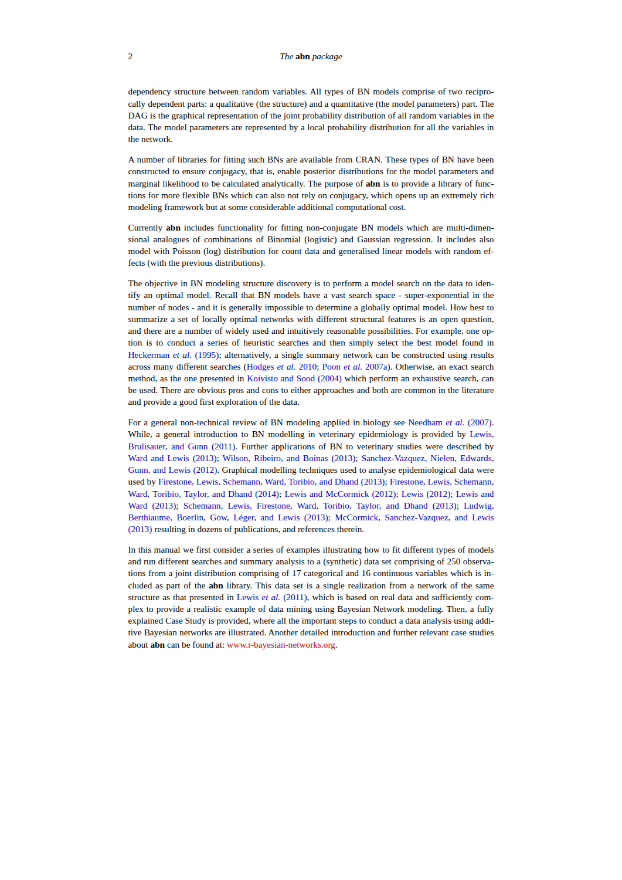2
The abn package
dependency structure between random variables. All types of BN models comprise of two reciprocally dependent parts: a qualitative (the structure) and a quantitative (the model parameters) part. The DAG is the graphical representation of the joint probability distribution of all random variables in the data. The model parameters are represented by a local probability distribution for all the variables in the network.
A number of libraries for fitting such BNs are available from CRAN. These types of BN have been constructed to ensure conjugacy, that is, enable posterior distributions for the model parameters and marginal likelihood to be calculated analytically. The purpose of abn is to provide a library of functions for more flexible BNs which can also not rely on conjugacy, which opens up an extremely rich modeling framework but at some considerable additional computational cost.
Currently abn includes functionality for fitting non-conjugate BN models which are multi-dimensional analogues of combinations of Binomial (logistic) and Gaussian regression. It includes also model with Poisson (log) distribution for count data and generalised linear models with random effects (with the previous distributions).
The objective in BN modeling structure discovery is to perform a model search on the data to identify an optimal model. Recall that BN models have a vast search space - super-exponential in the number of nodes - and it is generally impossible to determine a globally optimal model. How best to summarize a set of locally optimal networks with different structural features is an open question, and there are a number of widely used and intuitively reasonable possibilities. For example, one option is to conduct a series of heuristic searches and then simply select the best model found in Heckerman et al. (1995); alternatively, a single summary network can be constructed using results across many different searches (Hodges et al. 2010; Poon et al. 2007a). Otherwise, an exact search method, as the one presented in Koivisto and Sood (2004) which perform an exhaustive search, can be used. There are obvious pros and cons to either approaches and both are common in the literature and provide a good first exploration of the data.
For a general non-technical review of BN modeling applied in biology see Needham et al. (2007). While, a general introduction to BN modelling in veterinary epidemiology is provided by Lewis, Brulisauer, and Gunn (2011). Further applications of BN to veterinary studies were described by Ward and Lewis (2013); Wilson, Ribeiro, and Boinas (2013); Sanchez-Vazquez, Nielen, Edwards, Gunn, and Lewis (2012). Graphical modelling techniques used to analyse epidemiological data were used by Firestone, Lewis, Schemann, Ward, Toribio, and Dhand (2013); Firestone, Lewis, Schemann, Ward, Toribio, Taylor, and Dhand (2014); Lewis and McCormick (2012); Lewis (2012); Lewis and Ward (2013); Schemann, Lewis, Firestone, Ward, Toribio, Taylor, and Dhand (2013); Ludwig, Berthiaume, Boerlin, Gow, Léger, and Lewis (2013); McCormick, Sanchez-Vazquez, and Lewis (2013) resulting in dozens of publications, and references therein.
In this manual we first consider a series of examples illustrating how to fit different types of models and run different searches and summary analysis to a (synthetic) data set comprising of 250 observations from a joint distribution comprising of 17 categorical and 16 continuous variables which is included as part of the abn library. This data set is a single realization from a network of the same structure as that presented in Lewis et al. (2011), which is based on real data and sufficiently complex to provide a realistic example of data mining using Bayesian Network modeling. Then, a fully explained Case Study is provided, where all the important steps to conduct a data analysis using additive Bayesian networks are illustrated. Another detailed introduction and further relevant case studies about abn can be found at: www.r-bayesian-networks.org.